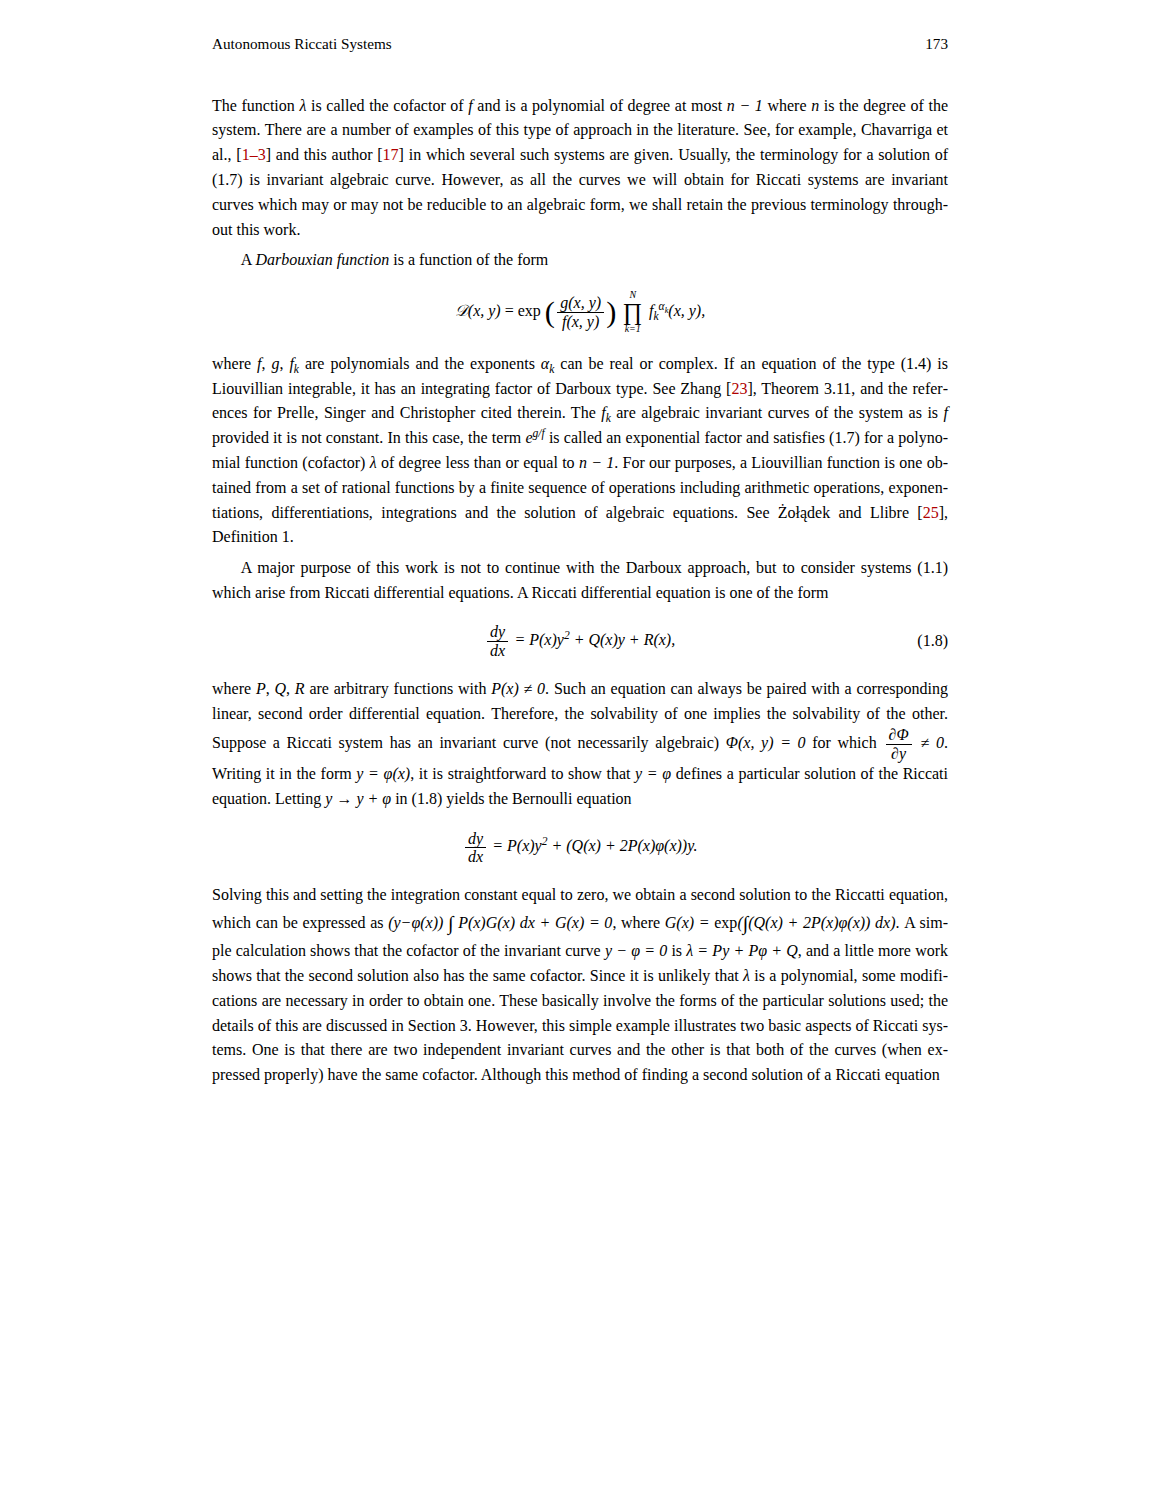Autonomous Riccati Systems 173
The function λ is called the cofactor of f and is a polynomial of degree at most n − 1 where n is the degree of the system. There are a number of examples of this type of approach in the literature. See, for example, Chavarriga et al., [1–3] and this author [17] in which several such systems are given. Usually, the terminology for a solution of (1.7) is invariant algebraic curve. However, as all the curves we will obtain for Riccati systems are invariant curves which may or may not be reducible to an algebraic form, we shall retain the previous terminology throughout this work.
A Darbouxian function is a function of the form
𝒟(x, y) = exp (g(x, y) f(x, y)) N∏k=1 fkαk(x, y),
where f, g, fk are polynomials and the exponents αk can be real or complex. If an equation of the type (1.4) is Liouvillian integrable, it has an integrating factor of Darboux type. See Zhang [23], Theorem 3.11, and the references for Prelle, Singer and Christopher cited therein. The fk are algebraic invariant curves of the system as is f provided it is not constant. In this case, the term eg/f is called an exponential factor and satisfies (1.7) for a polynomial function (cofactor) λ of degree less than or equal to n − 1. For our purposes, a Liouvillian function is one obtained from a set of rational functions by a finite sequence of operations including arithmetic operations, exponentiations, differentiations, integrations and the solution of algebraic equations. See Żołądek and Llibre [25], Definition 1.
A major purpose of this work is not to continue with the Darboux approach, but to consider systems (1.1) which arise from Riccati differential equations. A Riccati differential equation is one of the form
dy dx = P(x)y2 + Q(x)y + R(x), (1.8)
where P, Q, R are arbitrary functions with P(x) ≠ 0. Such an equation can always be paired with a corresponding linear, second order differential equation. Therefore, the solvability of one implies the solvability of the other. Suppose a Riccati system has an invariant curve (not necessarily algebraic) Φ(x, y) = 0 for which ∂Φ∂y ≠ 0. Writing it in the form y = φ(x), it is straightforward to show that y = φ defines a particular solution of the Riccati equation. Letting y → y + φ in (1.8) yields the Bernoulli equation
dy dx = P(x)y2 + (Q(x) + 2P(x)φ(x))y.
Solving this and setting the integration constant equal to zero, we obtain a second solution to the Riccatti equation, which can be expressed as (y−φ(x)) ∫ P(x)G(x) dx + G(x) = 0, where G(x) = exp(∫(Q(x) + 2P(x)φ(x)) dx). A simple calculation shows that the cofactor of the invariant curve y − φ = 0 is λ = Py + Pφ + Q, and a little more work shows that the second solution also has the same cofactor. Since it is unlikely that λ is a polynomial, some modifications are necessary in order to obtain one. These basically involve the forms of the particular solutions used; the details of this are discussed in Section 3. However, this simple example illustrates two basic aspects of Riccati systems. One is that there are two independent invariant curves and the other is that both of the curves (when expressed properly) have the same cofactor. Although this method of finding a second solution of a Riccati equation